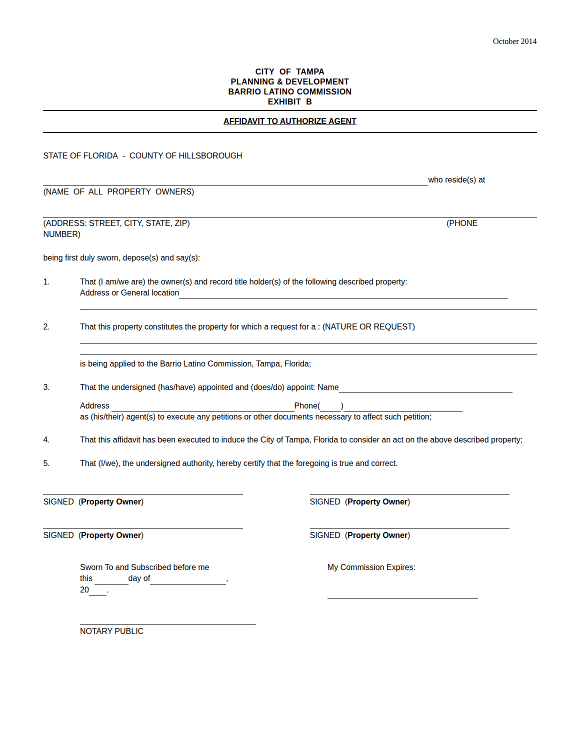October 2014
CITY OF TAMPA
PLANNING & DEVELOPMENT
BARRIO LATINO COMMISSION
EXHIBIT B
AFFIDAVIT TO AUTHORIZE AGENT
STATE OF FLORIDA - COUNTY OF HILLSBOROUGH
who reside(s) at
(NAME OF ALL PROPERTY OWNERS)
(ADDRESS: STREET, CITY, STATE, ZIP) (PHONE
NUMBER)
being first duly sworn, depose(s) and say(s):
That (I am/we are) the owner(s) and record title holder(s) of the following described property:
Address or General location
That this property constitutes the property for which a request for a : (NATURE OR REQUEST)
is being applied to the Barrio Latino Commission, Tampa, Florida;
That the undersigned (has/have) appointed and (does/do) appoint: Name
Address Phone( )
as (his/their) agent(s) to execute any petitions or other documents necessary to affect such petition;
That this affidavit has been executed to induce the City of Tampa, Florida to consider an act on the above described property;
That (I/we), the undersigned authority, hereby certify that the foregoing is true and correct.
SIGNED (Property Owner)
SIGNED (Property Owner)
SIGNED (Property Owner)
SIGNED (Property Owner)
Sworn To and Subscribed before me
this day of ,
20 .
My Commission Expires:
NOTARY PUBLIC